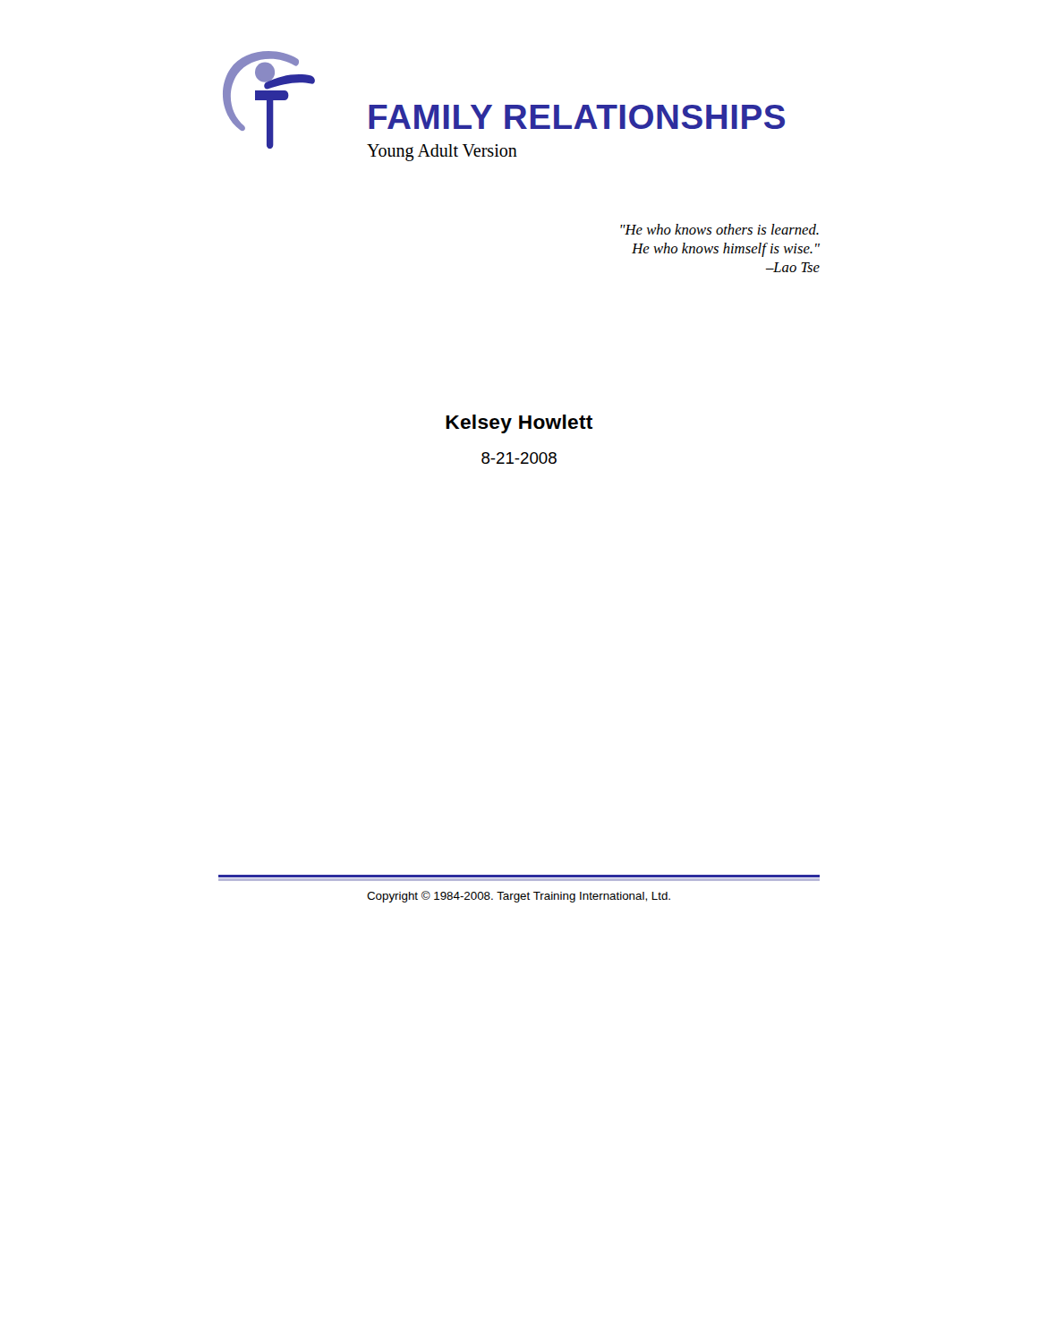FAMILY RELATIONSHIPS
Young Adult Version
"He who knows others is learned.
He who knows himself is wise."
–Lao Tse
Kelsey Howlett
8-21-2008
Copyright © 1984-2008. Target Training International, Ltd.